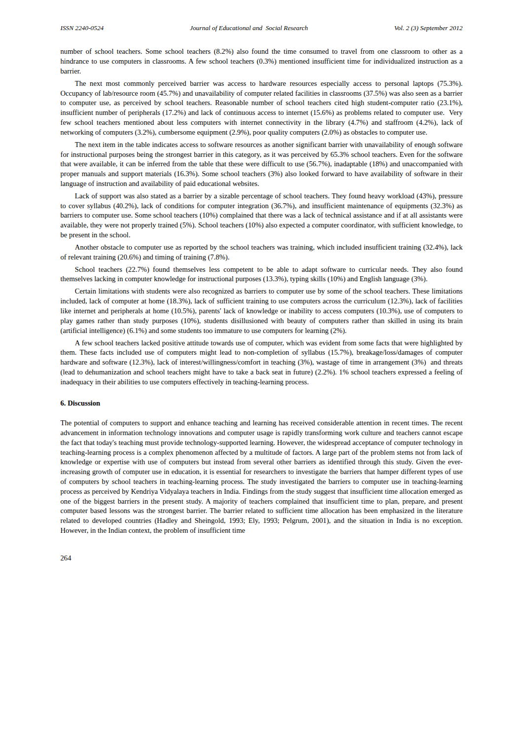ISSN 2240-0524 Journal of Educational and Social Research Vol. 2 (3) September 2012
number of school teachers. Some school teachers (8.2%) also found the time consumed to travel from one classroom to other as a hindrance to use computers in classrooms. A few school teachers (0.3%) mentioned insufficient time for individualized instruction as a barrier.
The next most commonly perceived barrier was access to hardware resources especially access to personal laptops (75.3%). Occupancy of lab/resource room (45.7%) and unavailability of computer related facilities in classrooms (37.5%) was also seen as a barrier to computer use, as perceived by school teachers. Reasonable number of school teachers cited high student-computer ratio (23.1%), insufficient number of peripherals (17.2%) and lack of continuous access to internet (15.6%) as problems related to computer use. Very few school teachers mentioned about less computers with internet connectivity in the library (4.7%) and staffroom (4.2%), lack of networking of computers (3.2%), cumbersome equipment (2.9%), poor quality computers (2.0%) as obstacles to computer use.
The next item in the table indicates access to software resources as another significant barrier with unavailability of enough software for instructional purposes being the strongest barrier in this category, as it was perceived by 65.3% school teachers. Even for the software that were available, it can be inferred from the table that these were difficult to use (56.7%), inadaptable (18%) and unaccompanied with proper manuals and support materials (16.3%). Some school teachers (3%) also looked forward to have availability of software in their language of instruction and availability of paid educational websites.
Lack of support was also stated as a barrier by a sizable percentage of school teachers. They found heavy workload (43%), pressure to cover syllabus (40.2%), lack of conditions for computer integration (36.7%), and insufficient maintenance of equipments (32.3%) as barriers to computer use. Some school teachers (10%) complained that there was a lack of technical assistance and if at all assistants were available, they were not properly trained (5%). School teachers (10%) also expected a computer coordinator, with sufficient knowledge, to be present in the school.
Another obstacle to computer use as reported by the school teachers was training, which included insufficient training (32.4%), lack of relevant training (20.6%) and timing of training (7.8%).
School teachers (22.7%) found themselves less competent to be able to adapt software to curricular needs. They also found themselves lacking in computer knowledge for instructional purposes (13.3%), typing skills (10%) and English language (3%).
Certain limitations with students were also recognized as barriers to computer use by some of the school teachers. These limitations included, lack of computer at home (18.3%), lack of sufficient training to use computers across the curriculum (12.3%), lack of facilities like internet and peripherals at home (10.5%), parents' lack of knowledge or inability to access computers (10.3%), use of computers to play games rather than study purposes (10%), students disillusioned with beauty of computers rather than skilled in using its brain (artificial intelligence) (6.1%) and some students too immature to use computers for learning (2%).
A few school teachers lacked positive attitude towards use of computer, which was evident from some facts that were highlighted by them. These facts included use of computers might lead to non-completion of syllabus (15.7%), breakage/loss/damages of computer hardware and software (12.3%), lack of interest/willingness/comfort in teaching (3%), wastage of time in arrangement (3%) and threats (lead to dehumanization and school teachers might have to take a back seat in future) (2.2%). 1% school teachers expressed a feeling of inadequacy in their abilities to use computers effectively in teaching-learning process.
6. Discussion
The potential of computers to support and enhance teaching and learning has received considerable attention in recent times. The recent advancement in information technology innovations and computer usage is rapidly transforming work culture and teachers cannot escape the fact that today's teaching must provide technology-supported learning. However, the widespread acceptance of computer technology in teaching-learning process is a complex phenomenon affected by a multitude of factors. A large part of the problem stems not from lack of knowledge or expertise with use of computers but instead from several other barriers as identified through this study. Given the ever-increasing growth of computer use in education, it is essential for researchers to investigate the barriers that hamper different types of use of computers by school teachers in teaching-learning process. The study investigated the barriers to computer use in teaching-learning process as perceived by Kendriya Vidyalaya teachers in India. Findings from the study suggest that insufficient time allocation emerged as one of the biggest barriers in the present study. A majority of teachers complained that insufficient time to plan, prepare, and present computer based lessons was the strongest barrier. The barrier related to sufficient time allocation has been emphasized in the literature related to developed countries (Hadley and Sheingold, 1993; Ely, 1993; Pelgrum, 2001), and the situation in India is no exception. However, in the Indian context, the problem of insufficient time
264